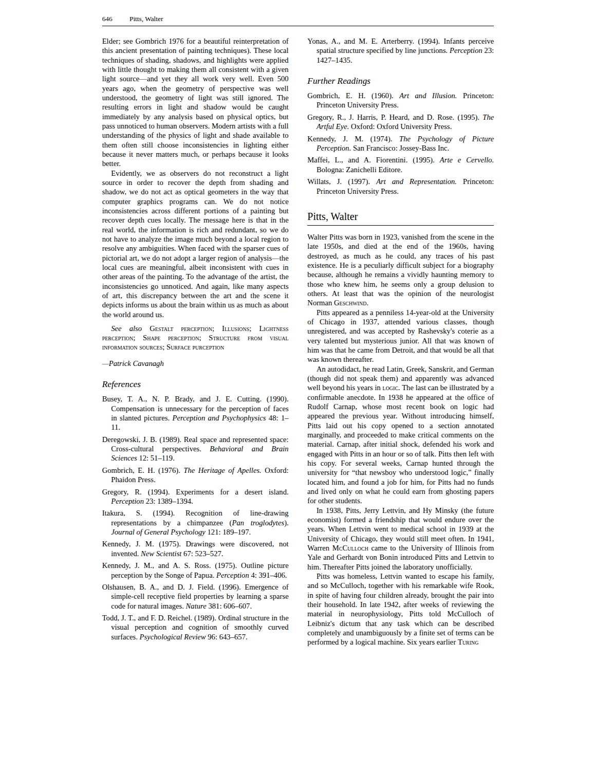646 Pitts, Walter
Elder; see Gombrich 1976 for a beautiful reinterpretation of this ancient presentation of painting techniques). These local techniques of shading, shadows, and highlights were applied with little thought to making them all consistent with a given light source—and yet they all work very well. Even 500 years ago, when the geometry of perspective was well understood, the geometry of light was still ignored. The resulting errors in light and shadow would be caught immediately by any analysis based on physical optics, but pass unnoticed to human observers. Modern artists with a full understanding of the physics of light and shade available to them often still choose inconsistencies in lighting either because it never matters much, or perhaps because it looks better.
Evidently, we as observers do not reconstruct a light source in order to recover the depth from shading and shadow, we do not act as optical geometers in the way that computer graphics programs can. We do not notice inconsistencies across different portions of a painting but recover depth cues locally. The message here is that in the real world, the information is rich and redundant, so we do not have to analyze the image much beyond a local region to resolve any ambiguities. When faced with the sparser cues of pictorial art, we do not adopt a larger region of analysis—the local cues are meaningful, albeit inconsistent with cues in other areas of the painting. To the advantage of the artist, the inconsistencies go unnoticed. And again, like many aspects of art, this discrepancy between the art and the scene it depicts informs us about the brain within us as much as about the world around us.
See also Gestalt perception; Illusions; Lightness perception; Shape perception; Structure from visual information sources; Surface purception
—Patrick Cavanagh
References
Busey, T. A., N. P. Brady, and J. E. Cutting. (1990). Compensation is unnecessary for the perception of faces in slanted pictures. Perception and Psychophysics 48: 1–11.
Deregowski, J. B. (1989). Real space and represented space: Cross-cultural perspectives. Behavioral and Brain Sciences 12: 51–119.
Gombrich, E. H. (1976). The Heritage of Apelles. Oxford: Phaidon Press.
Gregory, R. (1994). Experiments for a desert island. Perception 23: 1389–1394.
Itakura, S. (1994). Recognition of line-drawing representations by a chimpanzee (Pan troglodytes). Journal of General Psychology 121: 189–197.
Kennedy, J. M. (1975). Drawings were discovered, not invented. New Scientist 67: 523–527.
Kennedy, J. M., and A. S. Ross. (1975). Outline picture perception by the Songe of Papua. Perception 4: 391–406.
Olshausen, B. A., and D. J. Field. (1996). Emergence of simple-cell receptive field properties by learning a sparse code for natural images. Nature 381: 606–607.
Todd, J. T., and F. D. Reichel. (1989). Ordinal structure in the visual perception and cognition of smoothly curved surfaces. Psychological Review 96: 643–657.
Yonas, A., and M. E. Arterberry. (1994). Infants perceive spatial structure specified by line junctions. Perception 23: 1427–1435.
Further Readings
Gombrich, E. H. (1960). Art and Illusion. Princeton: Princeton University Press.
Gregory, R., J. Harris, P. Heard, and D. Rose. (1995). The Artful Eye. Oxford: Oxford University Press.
Kennedy, J. M. (1974). The Psychology of Picture Perception. San Francisco: Jossey-Bass Inc.
Maffei, L., and A. Fiorentini. (1995). Arte e Cervello. Bologna: Zanichelli Editore.
Willats, J. (1997). Art and Representation. Princeton: Princeton University Press.
Pitts, Walter
Walter Pitts was born in 1923, vanished from the scene in the late 1950s, and died at the end of the 1960s, having destroyed, as much as he could, any traces of his past existence. He is a peculiarly difficult subject for a biography because, although he remains a vividly haunting memory to those who knew him, he seems only a group delusion to others. At least that was the opinion of the neurologist Norman Geschwind.
Pitts appeared as a penniless 14-year-old at the University of Chicago in 1937, attended various classes, though unregistered, and was accepted by Rashevsky's coterie as a very talented but mysterious junior. All that was known of him was that he came from Detroit, and that would be all that was known thereafter.
An autodidact, he read Latin, Greek, Sanskrit, and German (though did not speak them) and apparently was advanced well beyond his years in logic. The last can be illustrated by a confirmable anecdote. In 1938 he appeared at the office of Rudolf Carnap, whose most recent book on logic had appeared the previous year. Without introducing himself, Pitts laid out his copy opened to a section annotated marginally, and proceeded to make critical comments on the material. Carnap, after initial shock, defended his work and engaged with Pitts in an hour or so of talk. Pitts then left with his copy. For several weeks, Carnap hunted through the university for “that newsboy who understood logic,” finally located him, and found a job for him, for Pitts had no funds and lived only on what he could earn from ghosting papers for other students.
In 1938, Pitts, Jerry Lettvin, and Hy Minsky (the future economist) formed a friendship that would endure over the years. When Lettvin went to medical school in 1939 at the University of Chicago, they would still meet often. In 1941, Warren McCulloch came to the University of Illinois from Yale and Gerhardt von Bonin introduced Pitts and Lettvin to him. Thereafter Pitts joined the laboratory unofficially.
Pitts was homeless, Lettvin wanted to escape his family, and so McCulloch, together with his remarkable wife Rook, in spite of having four children already, brought the pair into their household. In late 1942, after weeks of reviewing the material in neurophysiology, Pitts told McCulloch of Leibniz's dictum that any task which can be described completely and unambiguously by a finite set of terms can be performed by a logical machine. Six years earlier Turing